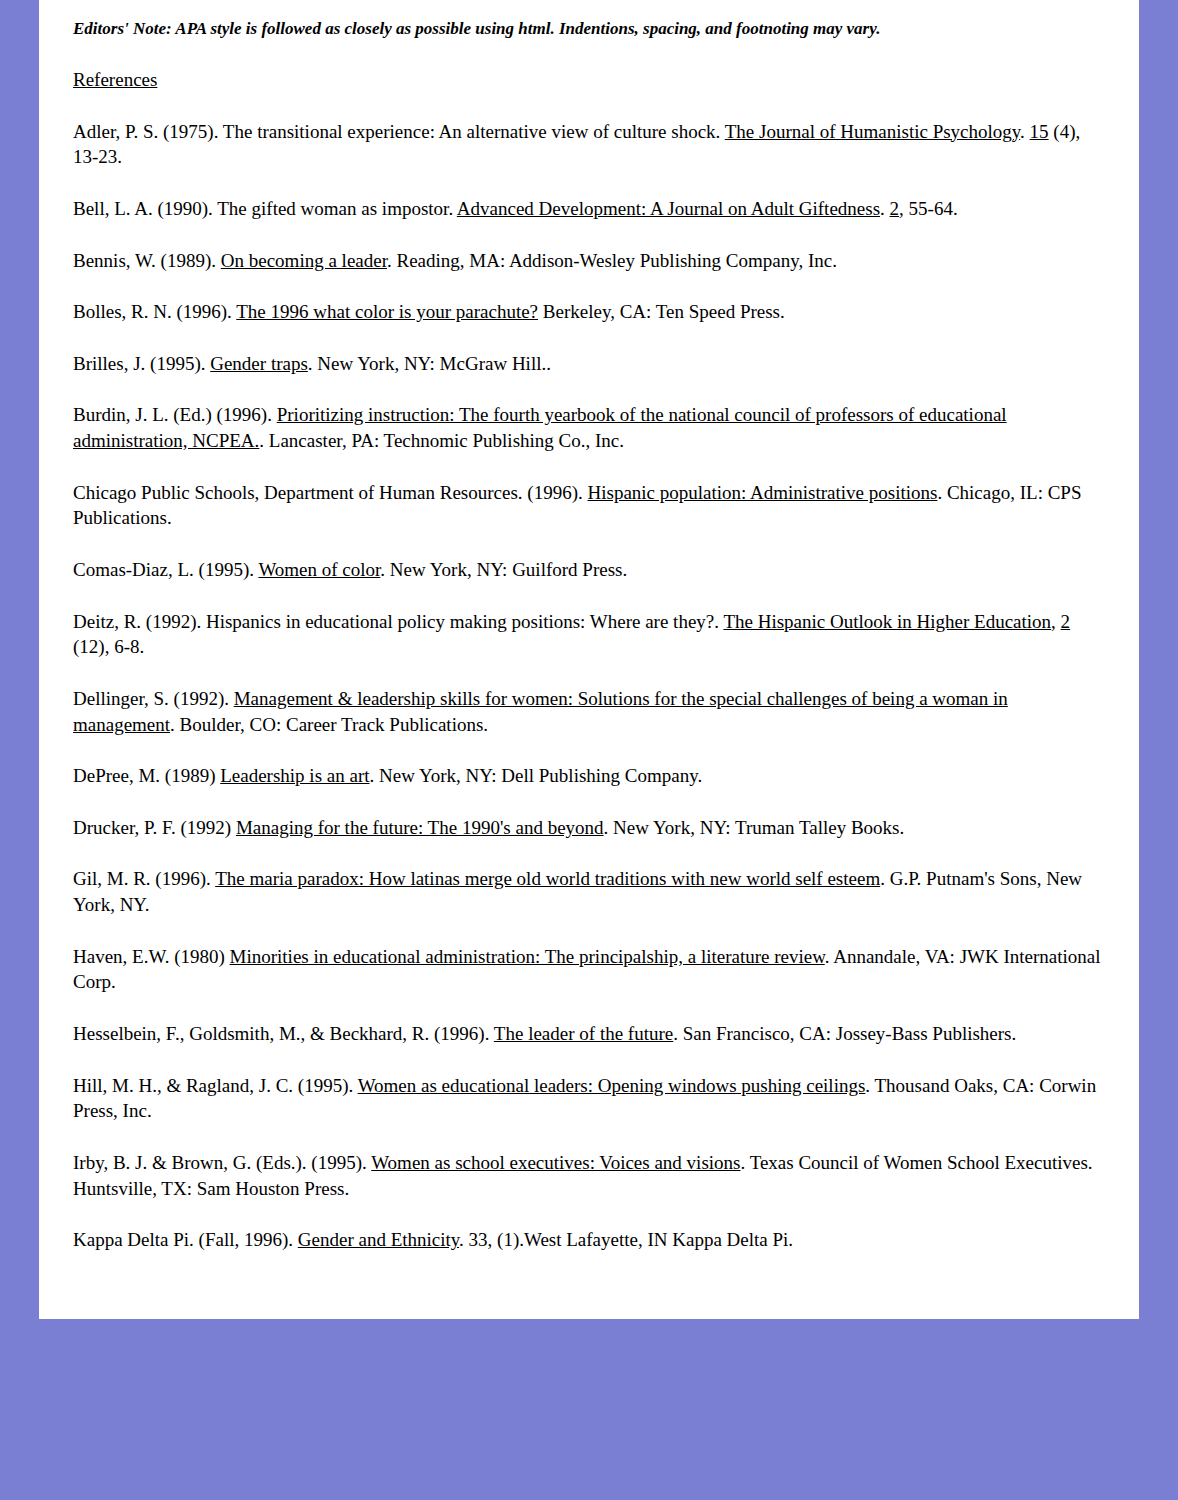Editors' Note: APA style is followed as closely as possible using html. Indentions, spacing, and footnoting may vary.
References
Adler, P. S. (1975). The transitional experience: An alternative view of culture shock. The Journal of Humanistic Psychology. 15 (4), 13-23.
Bell, L. A. (1990). The gifted woman as impostor. Advanced Development: A Journal on Adult Giftedness. 2, 55-64.
Bennis, W. (1989). On becoming a leader. Reading, MA: Addison-Wesley Publishing Company, Inc.
Bolles, R. N. (1996). The 1996 what color is your parachute? Berkeley, CA: Ten Speed Press.
Brilles, J. (1995). Gender traps. New York, NY: McGraw Hill..
Burdin, J. L. (Ed.) (1996). Prioritizing instruction: The fourth yearbook of the national council of professors of educational administration, NCPEA.. Lancaster, PA: Technomic Publishing Co., Inc.
Chicago Public Schools, Department of Human Resources. (1996). Hispanic population: Administrative positions. Chicago, IL: CPS Publications.
Comas-Diaz, L. (1995). Women of color. New York, NY: Guilford Press.
Deitz, R. (1992). Hispanics in educational policy making positions: Where are they?. The Hispanic Outlook in Higher Education, 2 (12), 6-8.
Dellinger, S. (1992). Management & leadership skills for women: Solutions for the special challenges of being a woman in management. Boulder, CO: Career Track Publications.
DePree, M. (1989) Leadership is an art. New York, NY: Dell Publishing Company.
Drucker, P. F. (1992) Managing for the future: The 1990's and beyond. New York, NY: Truman Talley Books.
Gil, M. R. (1996). The maria paradox: How latinas merge old world traditions with new world self esteem. G.P. Putnam's Sons, New York, NY.
Haven, E.W. (1980) Minorities in educational administration: The principalship, a literature review. Annandale, VA: JWK International Corp.
Hesselbein, F., Goldsmith, M., & Beckhard, R. (1996). The leader of the future. San Francisco, CA: Jossey-Bass Publishers.
Hill, M. H., & Ragland, J. C. (1995). Women as educational leaders: Opening windows pushing ceilings. Thousand Oaks, CA: Corwin Press, Inc.
Irby, B. J. & Brown, G. (Eds.). (1995). Women as school executives: Voices and visions. Texas Council of Women School Executives. Huntsville, TX: Sam Houston Press.
Kappa Delta Pi. (Fall, 1996). Gender and Ethnicity. 33, (1).West Lafayette, IN Kappa Delta Pi.